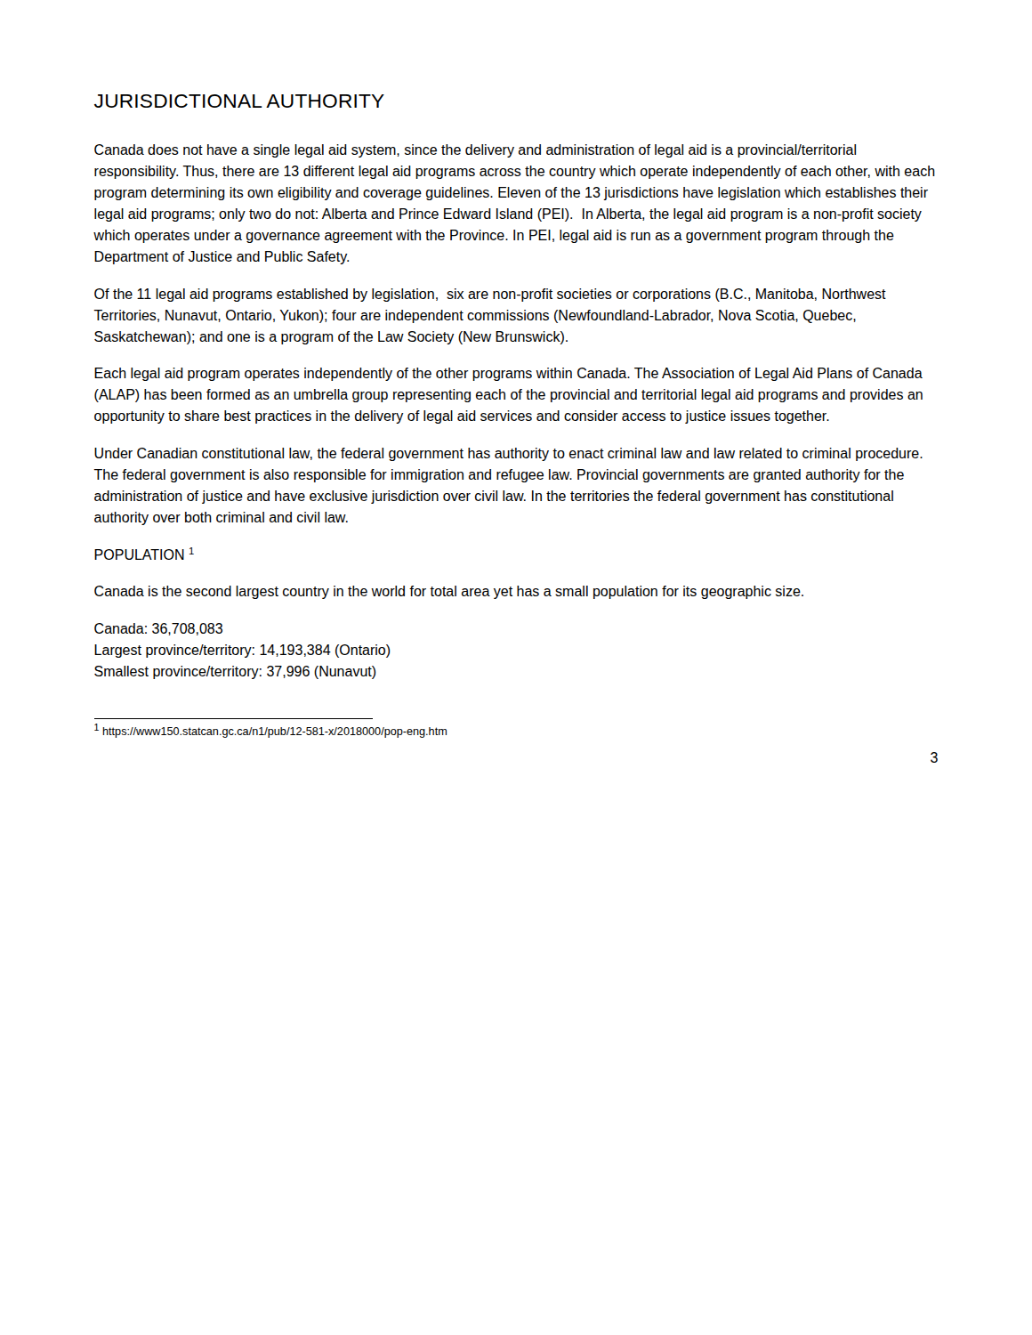JURISDICTIONAL AUTHORITY
Canada does not have a single legal aid system, since the delivery and administration of legal aid is a provincial/territorial responsibility. Thus, there are 13 different legal aid programs across the country which operate independently of each other, with each program determining its own eligibility and coverage guidelines. Eleven of the 13 jurisdictions have legislation which establishes their legal aid programs; only two do not: Alberta and Prince Edward Island (PEI). In Alberta, the legal aid program is a non-profit society which operates under a governance agreement with the Province. In PEI, legal aid is run as a government program through the Department of Justice and Public Safety.
Of the 11 legal aid programs established by legislation, six are non-profit societies or corporations (B.C., Manitoba, Northwest Territories, Nunavut, Ontario, Yukon); four are independent commissions (Newfoundland-Labrador, Nova Scotia, Quebec, Saskatchewan); and one is a program of the Law Society (New Brunswick).
Each legal aid program operates independently of the other programs within Canada. The Association of Legal Aid Plans of Canada (ALAP) has been formed as an umbrella group representing each of the provincial and territorial legal aid programs and provides an opportunity to share best practices in the delivery of legal aid services and consider access to justice issues together.
Under Canadian constitutional law, the federal government has authority to enact criminal law and law related to criminal procedure. The federal government is also responsible for immigration and refugee law. Provincial governments are granted authority for the administration of justice and have exclusive jurisdiction over civil law. In the territories the federal government has constitutional authority over both criminal and civil law.
POPULATION 1
Canada is the second largest country in the world for total area yet has a small population for its geographic size.
Canada: 36,708,083
Largest province/territory: 14,193,384 (Ontario)
Smallest province/territory: 37,996 (Nunavut)
1 https://www150.statcan.gc.ca/n1/pub/12-581-x/2018000/pop-eng.htm
3